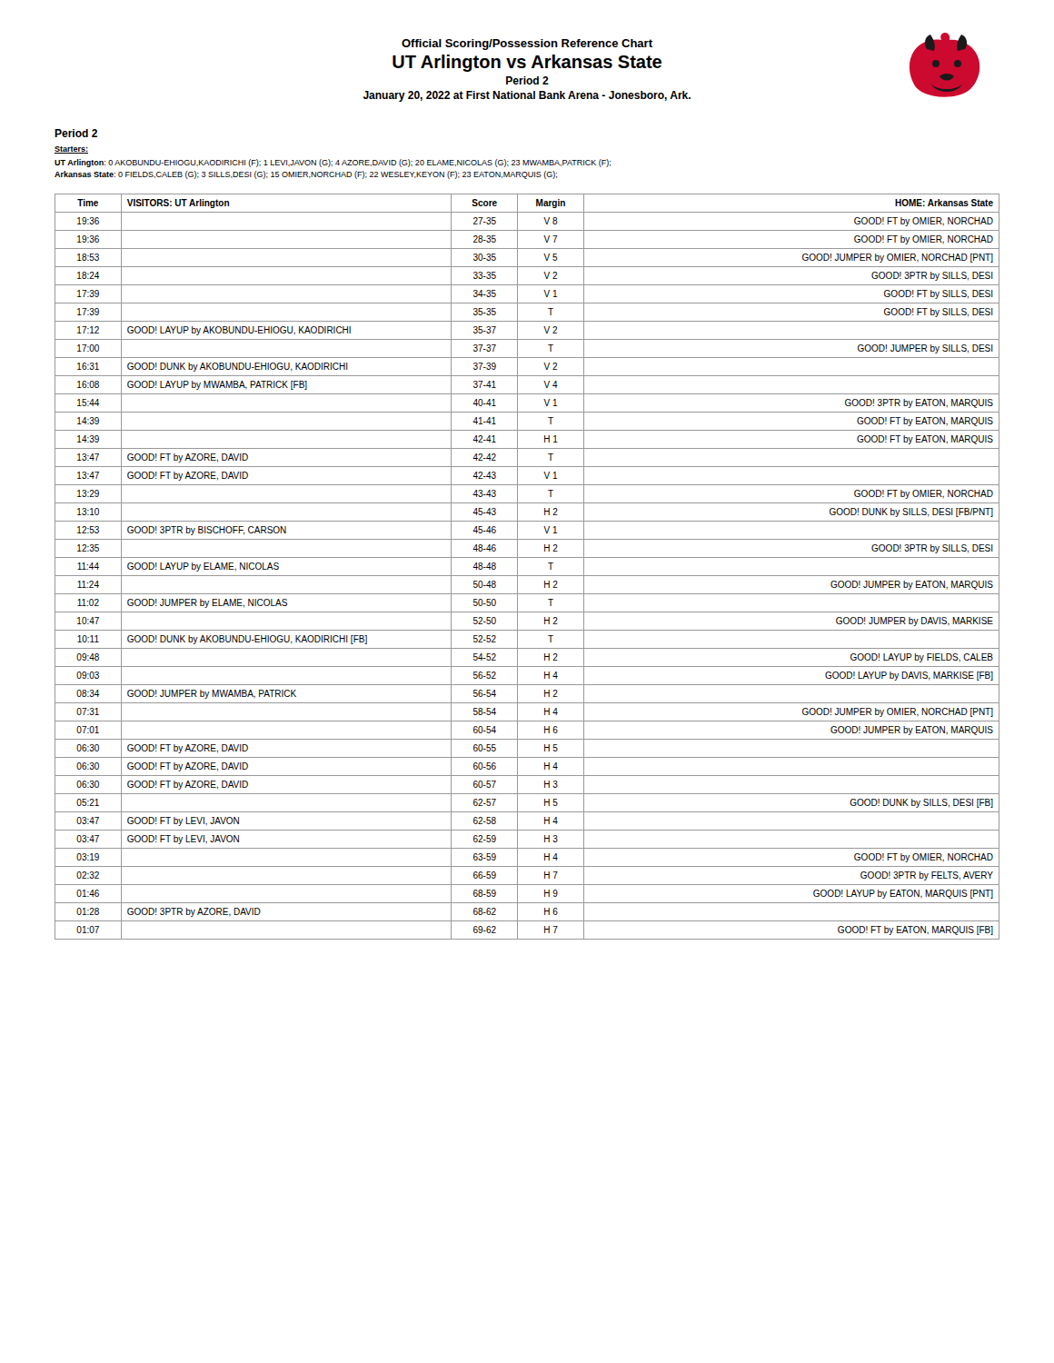Official Scoring/Possession Reference Chart
UT Arlington vs Arkansas State
Period 2
January 20, 2022 at First National Bank Arena - Jonesboro, Ark.
Period 2
Starters: UT Arlington: 0 AKOBUNDU-EHIOGU,KAODIRICHI (F); 1 LEVI,JAVON (G); 4 AZORE,DAVID (G); 20 ELAME,NICOLAS (G); 23 MWAMBA,PATRICK (F);
Arkansas State: 0 FIELDS,CALEB (G); 3 SILLS,DESI (G); 15 OMIER,NORCHAD (F); 22 WESLEY,KEYON (F); 23 EATON,MARQUIS (G);
| Time | VISITORS: UT Arlington | Score | Margin | HOME: Arkansas State |
| --- | --- | --- | --- | --- |
| 19:36 | | 27-35 | V 8 | GOOD! FT by OMIER, NORCHAD |
| 19:36 | | 28-35 | V 7 | GOOD! FT by OMIER, NORCHAD |
| 18:53 | | 30-35 | V 5 | GOOD! JUMPER by OMIER, NORCHAD [PNT] |
| 18:24 | | 33-35 | V 2 | GOOD! 3PTR by SILLS, DESI |
| 17:39 | | 34-35 | V 1 | GOOD! FT by SILLS, DESI |
| 17:39 | | 35-35 | T | GOOD! FT by SILLS, DESI |
| 17:12 | GOOD! LAYUP by AKOBUNDU-EHIOGU, KAODIRICHI | 35-37 | V 2 | |
| 17:00 | | 37-37 | T | GOOD! JUMPER by SILLS, DESI |
| 16:31 | GOOD! DUNK by AKOBUNDU-EHIOGU, KAODIRICHI | 37-39 | V 2 | |
| 16:08 | GOOD! LAYUP by MWAMBA, PATRICK [FB] | 37-41 | V 4 | |
| 15:44 | | 40-41 | V 1 | GOOD! 3PTR by EATON, MARQUIS |
| 14:39 | | 41-41 | T | GOOD! FT by EATON, MARQUIS |
| 14:39 | | 42-41 | H 1 | GOOD! FT by EATON, MARQUIS |
| 13:47 | GOOD! FT by AZORE, DAVID | 42-42 | T | |
| 13:47 | GOOD! FT by AZORE, DAVID | 42-43 | V 1 | |
| 13:29 | | 43-43 | T | GOOD! FT by OMIER, NORCHAD |
| 13:10 | | 45-43 | H 2 | GOOD! DUNK by SILLS, DESI [FB/PNT] |
| 12:53 | GOOD! 3PTR by BISCHOFF, CARSON | 45-46 | V 1 | |
| 12:35 | | 48-46 | H 2 | GOOD! 3PTR by SILLS, DESI |
| 11:44 | GOOD! LAYUP by ELAME, NICOLAS | 48-48 | T | |
| 11:24 | | 50-48 | H 2 | GOOD! JUMPER by EATON, MARQUIS |
| 11:02 | GOOD! JUMPER by ELAME, NICOLAS | 50-50 | T | |
| 10:47 | | 52-50 | H 2 | GOOD! JUMPER by DAVIS, MARKISE |
| 10:11 | GOOD! DUNK by AKOBUNDU-EHIOGU, KAODIRICHI [FB] | 52-52 | T | |
| 09:48 | | 54-52 | H 2 | GOOD! LAYUP by FIELDS, CALEB |
| 09:03 | | 56-52 | H 4 | GOOD! LAYUP by DAVIS, MARKISE [FB] |
| 08:34 | GOOD! JUMPER by MWAMBA, PATRICK | 56-54 | H 2 | |
| 07:31 | | 58-54 | H 4 | GOOD! JUMPER by OMIER, NORCHAD [PNT] |
| 07:01 | | 60-54 | H 6 | GOOD! JUMPER by EATON, MARQUIS |
| 06:30 | GOOD! FT by AZORE, DAVID | 60-55 | H 5 | |
| 06:30 | GOOD! FT by AZORE, DAVID | 60-56 | H 4 | |
| 06:30 | GOOD! FT by AZORE, DAVID | 60-57 | H 3 | |
| 05:21 | | 62-57 | H 5 | GOOD! DUNK by SILLS, DESI [FB] |
| 03:47 | GOOD! FT by LEVI, JAVON | 62-58 | H 4 | |
| 03:47 | GOOD! FT by LEVI, JAVON | 62-59 | H 3 | |
| 03:19 | | 63-59 | H 4 | GOOD! FT by OMIER, NORCHAD |
| 02:32 | | 66-59 | H 7 | GOOD! 3PTR by FELTS, AVERY |
| 01:46 | | 68-59 | H 9 | GOOD! LAYUP by EATON, MARQUIS [PNT] |
| 01:28 | GOOD! 3PTR by AZORE, DAVID | 68-62 | H 6 | |
| 01:07 | | 69-62 | H 7 | GOOD! FT by EATON, MARQUIS [FB] |